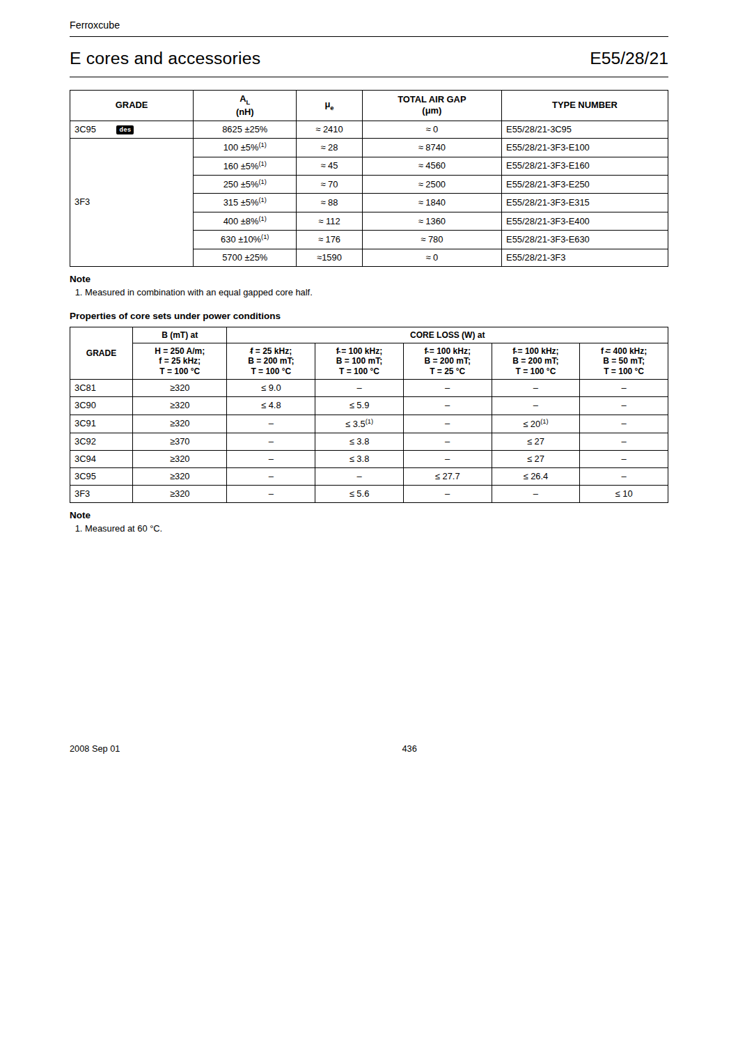Ferroxcube
E cores and accessories
E55/28/21
| GRADE | A L (nH) | μ e | TOTAL AIR GAP (μm) | TYPE NUMBER |
| --- | --- | --- | --- | --- |
| 3C95 des | 8625 ±25% | ≈ 2410 | ≈ 0 | E55/28/21-3C95 |
| 3F3 | 100 ±5% (1) | ≈ 28 | ≈ 8740 | E55/28/21-3F3-E100 |
| 160 ±5% (1) | ≈ 45 | ≈ 4560 | E55/28/21-3F3-E160 |
| 250 ±5% (1) | ≈ 70 | ≈ 2500 | E55/28/21-3F3-E250 |
| 315 ±5% (1) | ≈ 88 | ≈ 1840 | E55/28/21-3F3-E315 |
| 400 ±8% (1) | ≈ 112 | ≈ 1360 | E55/28/21-3F3-E400 |
| 630 ±10% (1) | ≈ 176 | ≈ 780 | E55/28/21-3F3-E630 |
| 5700 ±25% | ≈1590 | ≈ 0 | E55/28/21-3F3 |
Note
Measured in combination with an equal gapped core half.
Properties of core sets under power conditions
| GRADE | B (mT) at | CORE LOSS (W) at |
| --- | --- | --- |
| H = 250 A/m; f = 25 kHz; T = 100 °C | f = 25 kHz; B = 200 mT; T = 100 °C | f = 100 kHz; B = 100 mT; T = 100 °C | f = 100 kHz; B = 200 mT; T = 25 °C | f = 100 kHz; B = 200 mT; T = 100 °C | f = 400 kHz; B = 50 mT; T = 100 °C |
| 3C81 | ≥320 | ≤ 9.0 | – | – | – | – |
| 3C90 | ≥320 | ≤ 4.8 | ≤ 5.9 | – | – | – |
| 3C91 | ≥320 | – | ≤ 3.5 (1) | – | ≤ 20 (1) | – |
| 3C92 | ≥370 | – | ≤ 3.8 | – | ≤ 27 | – |
| 3C94 | ≥320 | – | ≤ 3.8 | – | ≤ 27 | – |
| 3C95 | ≥320 | – | – | ≤ 27.7 | ≤ 26.4 | – |
| 3F3 | ≥320 | – | ≤ 5.6 | – | – | ≤ 10 |
Note
Measured at 60 °C.
2008 Sep 01 436